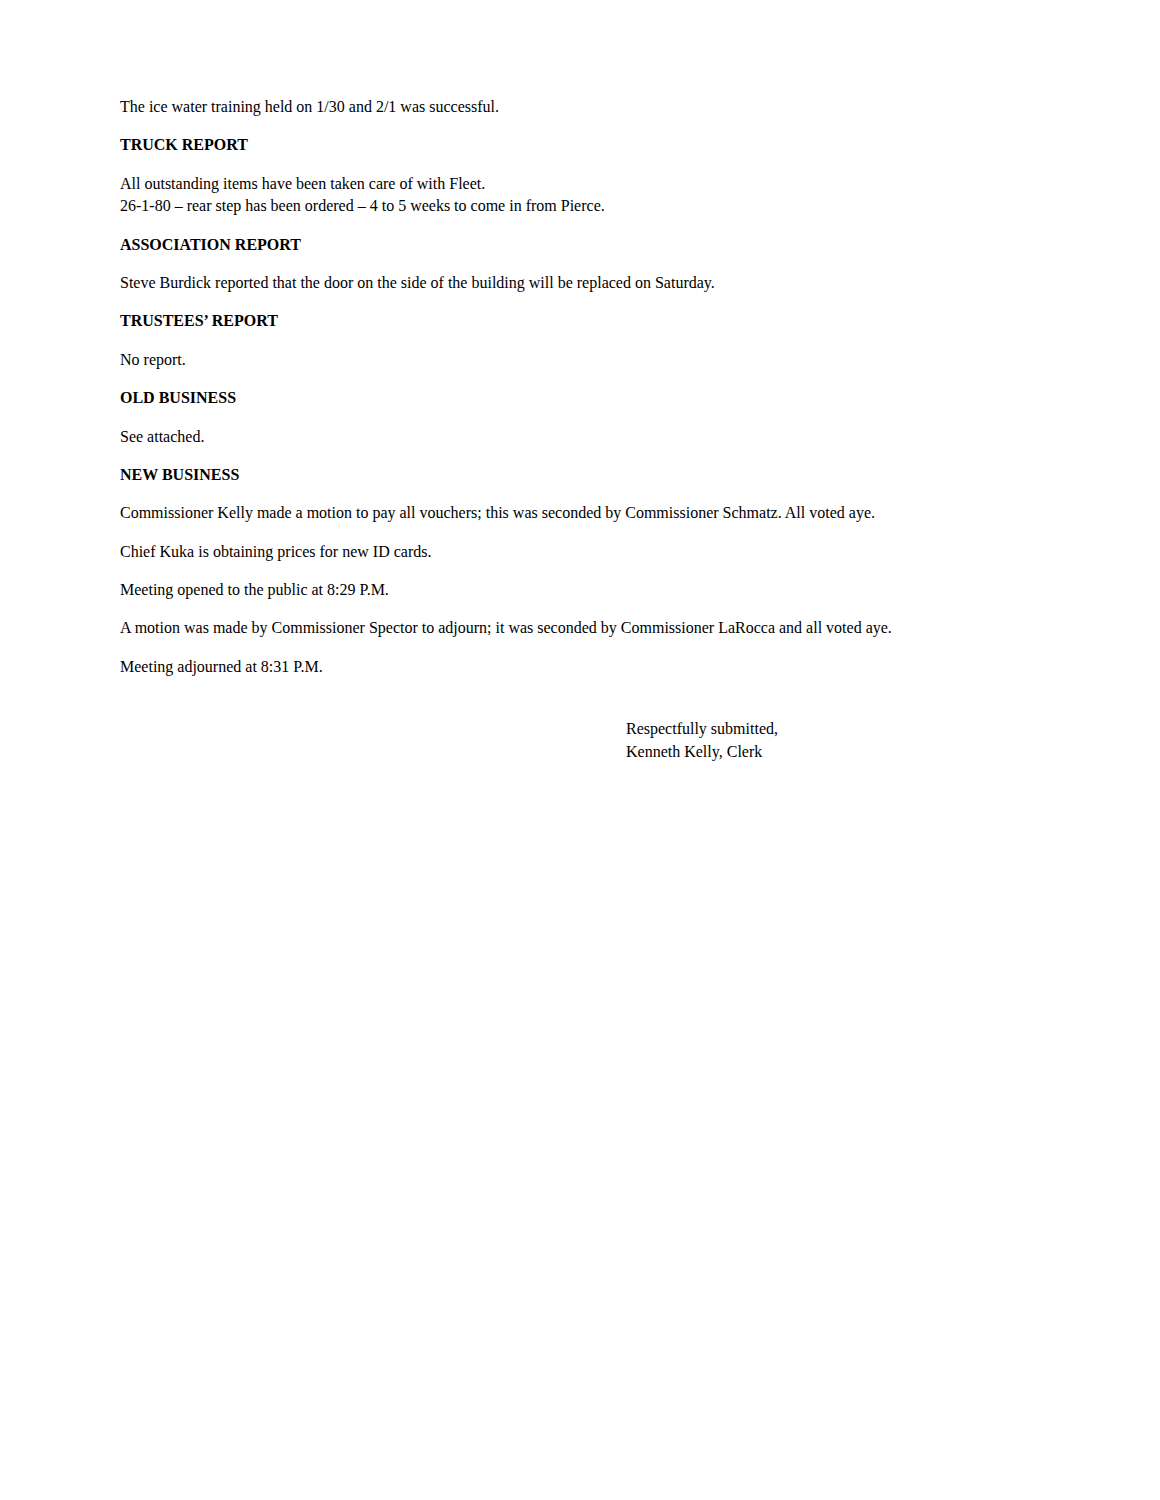The ice water training held on 1/30 and 2/1 was successful.
TRUCK REPORT
All outstanding items have been taken care of with Fleet.
26-1-80 – rear step has been ordered – 4 to 5 weeks to come in from Pierce.
ASSOCIATION REPORT
Steve Burdick reported that the door on the side of the building will be replaced on Saturday.
TRUSTEES’ REPORT
No report.
OLD BUSINESS
See attached.
NEW BUSINESS
Commissioner Kelly made a motion to pay all vouchers; this was seconded by Commissioner Schmatz. All voted aye.
Chief Kuka is obtaining prices for new ID cards.
Meeting opened to the public at 8:29 P.M.
A motion was made by Commissioner Spector to adjourn; it was seconded by Commissioner LaRocca and all voted aye.
Meeting adjourned at 8:31 P.M.
Respectfully submitted,
Kenneth Kelly, Clerk